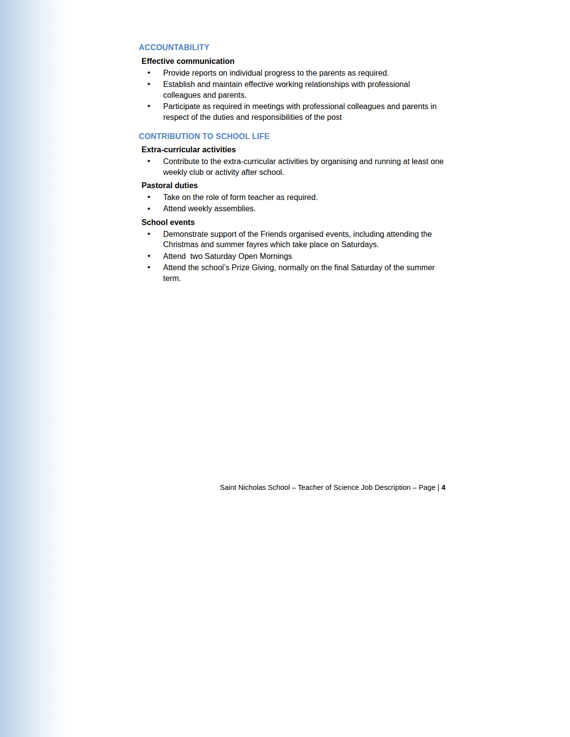Accountability
Effective communication
Provide reports on individual progress to the parents as required.
Establish and maintain effective working relationships with professional colleagues and parents.
Participate as required in meetings with professional colleagues and parents in respect of the duties and responsibilities of the post
Contribution to School Life
Extra-curricular activities
Contribute to the extra-curricular activities by organising and running at least one weekly club or activity after school.
Pastoral duties
Take on the role of form teacher as required.
Attend weekly assemblies.
School events
Demonstrate support of the Friends organised events, including attending the Christmas and summer fayres which take place on Saturdays.
Attend two Saturday Open Mornings
Attend the school’s Prize Giving, normally on the final Saturday of the summer term.
Saint Nicholas School – Teacher of Science Job Description – Page | 4